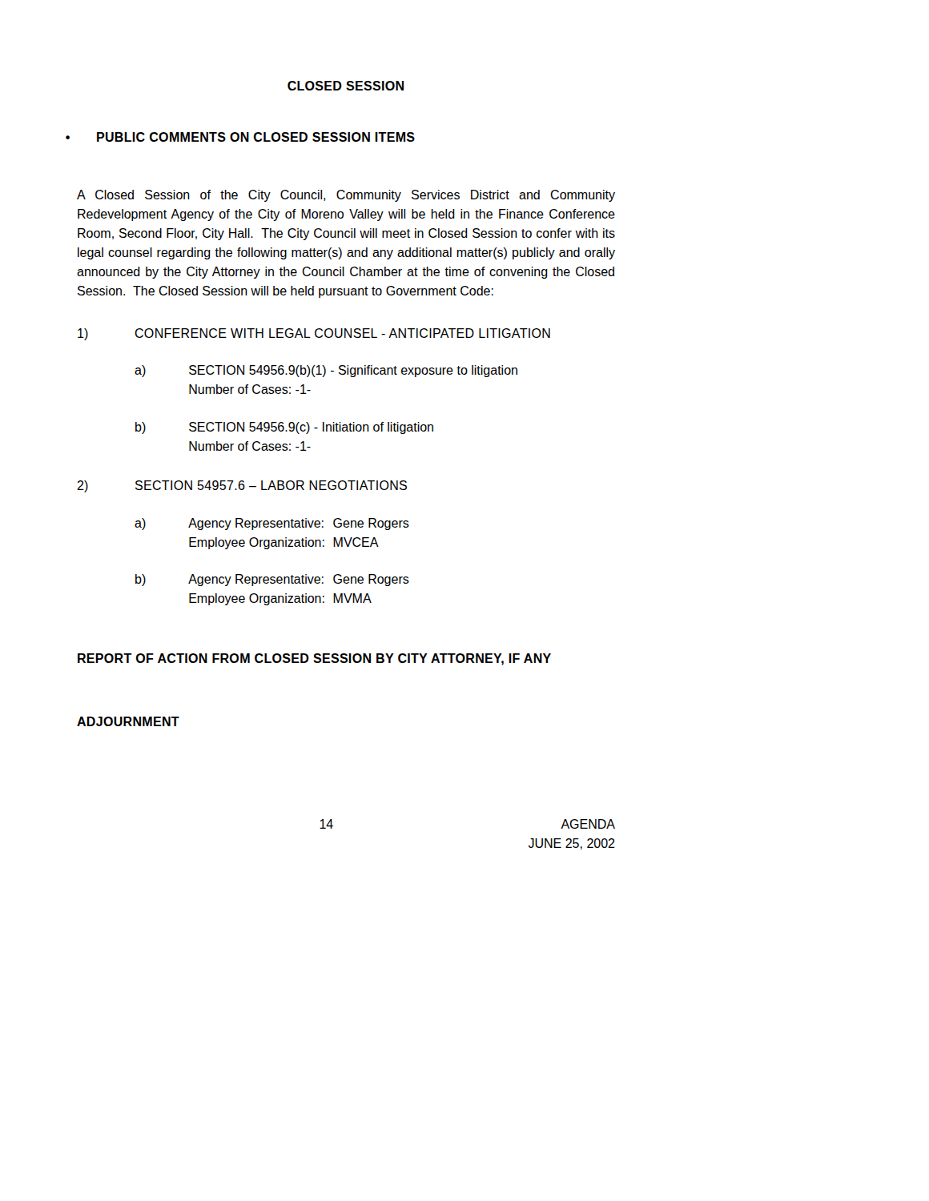CLOSED SESSION
PUBLIC COMMENTS ON CLOSED SESSION ITEMS
A Closed Session of the City Council, Community Services District and Community Redevelopment Agency of the City of Moreno Valley will be held in the Finance Conference Room, Second Floor, City Hall. The City Council will meet in Closed Session to confer with its legal counsel regarding the following matter(s) and any additional matter(s) publicly and orally announced by the City Attorney in the Council Chamber at the time of convening the Closed Session. The Closed Session will be held pursuant to Government Code:
1) CONFERENCE WITH LEGAL COUNSEL - ANTICIPATED LITIGATION
a) SECTION 54956.9(b)(1) - Significant exposure to litigation Number of Cases: -1-
b) SECTION 54956.9(c) - Initiation of litigation Number of Cases: -1-
2) SECTION 54957.6 – LABOR NEGOTIATIONS
a)
| Agency Representative: | Gene Rogers |
| Employee Organization: | MVCEA |
b)
| Agency Representative: | Gene Rogers |
| Employee Organization: | MVMA |
REPORT OF ACTION FROM CLOSED SESSION BY CITY ATTORNEY, IF ANY
ADJOURNMENT
14 AGENDA JUNE 25, 2002